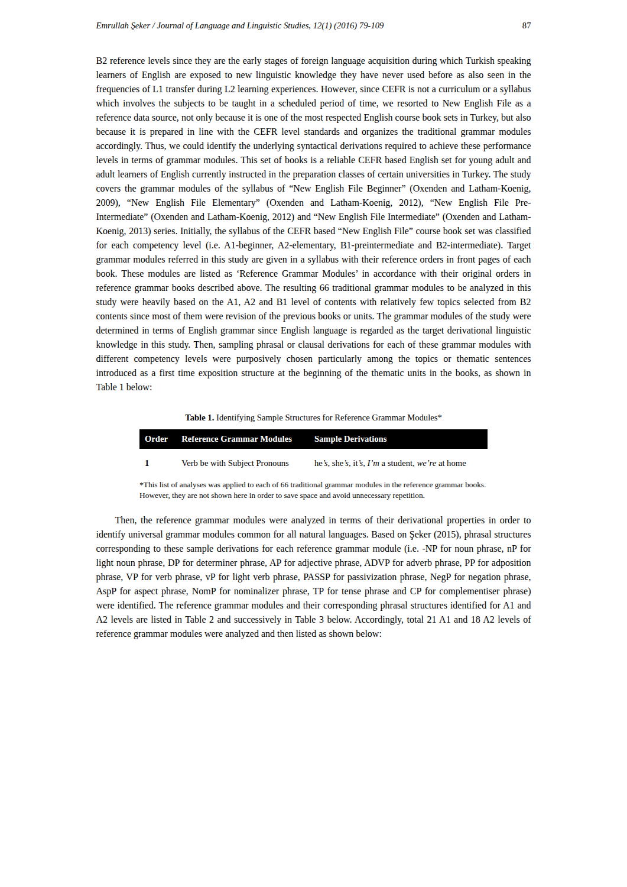Emrullah Şeker / Journal of Language and Linguistic Studies, 12(1) (2016) 79-109 87
B2 reference levels since they are the early stages of foreign language acquisition during which Turkish speaking learners of English are exposed to new linguistic knowledge they have never used before as also seen in the frequencies of L1 transfer during L2 learning experiences. However, since CEFR is not a curriculum or a syllabus which involves the subjects to be taught in a scheduled period of time, we resorted to New English File as a reference data source, not only because it is one of the most respected English course book sets in Turkey, but also because it is prepared in line with the CEFR level standards and organizes the traditional grammar modules accordingly. Thus, we could identify the underlying syntactical derivations required to achieve these performance levels in terms of grammar modules. This set of books is a reliable CEFR based English set for young adult and adult learners of English currently instructed in the preparation classes of certain universities in Turkey. The study covers the grammar modules of the syllabus of “New English File Beginner” (Oxenden and Latham-Koenig, 2009), “New English File Elementary” (Oxenden and Latham-Koenig, 2012), “New English File Pre-Intermediate” (Oxenden and Latham-Koenig, 2012) and “New English File Intermediate” (Oxenden and Latham-Koenig, 2013) series. Initially, the syllabus of the CEFR based “New English File” course book set was classified for each competency level (i.e. A1-beginner, A2-elementary, B1-preintermediate and B2-intermediate). Target grammar modules referred in this study are given in a syllabus with their reference orders in front pages of each book. These modules are listed as ‘Reference Grammar Modules’ in accordance with their original orders in reference grammar books described above. The resulting 66 traditional grammar modules to be analyzed in this study were heavily based on the A1, A2 and B1 level of contents with relatively few topics selected from B2 contents since most of them were revision of the previous books or units. The grammar modules of the study were determined in terms of English grammar since English language is regarded as the target derivational linguistic knowledge in this study. Then, sampling phrasal or clausal derivations for each of these grammar modules with different competency levels were purposively chosen particularly among the topics or thematic sentences introduced as a first time exposition structure at the beginning of the thematic units in the books, as shown in Table 1 below:
Table 1. Identifying Sample Structures for Reference Grammar Modules*
| Order | Reference Grammar Modules | Sample Derivations |
| --- | --- | --- |
| 1 | Verb be with Subject Pronouns | he ’s , she ’s , it ’s , I’m a student, we’re at home |
*This list of analyses was applied to each of 66 traditional grammar modules in the reference grammar books. However, they are not shown here in order to save space and avoid unnecessary repetition.
Then, the reference grammar modules were analyzed in terms of their derivational properties in order to identify universal grammar modules common for all natural languages. Based on Şeker (2015), phrasal structures corresponding to these sample derivations for each reference grammar module (i.e. -NP for noun phrase, nP for light noun phrase, DP for determiner phrase, AP for adjective phrase, ADVP for adverb phrase, PP for adposition phrase, VP for verb phrase, vP for light verb phrase, PASSP for passivization phrase, NegP for negation phrase, AspP for aspect phrase, NomP for nominalizer phrase, TP for tense phrase and CP for complementiser phrase) were identified. The reference grammar modules and their corresponding phrasal structures identified for A1 and A2 levels are listed in Table 2 and successively in Table 3 below. Accordingly, total 21 A1 and 18 A2 levels of reference grammar modules were analyzed and then listed as shown below: